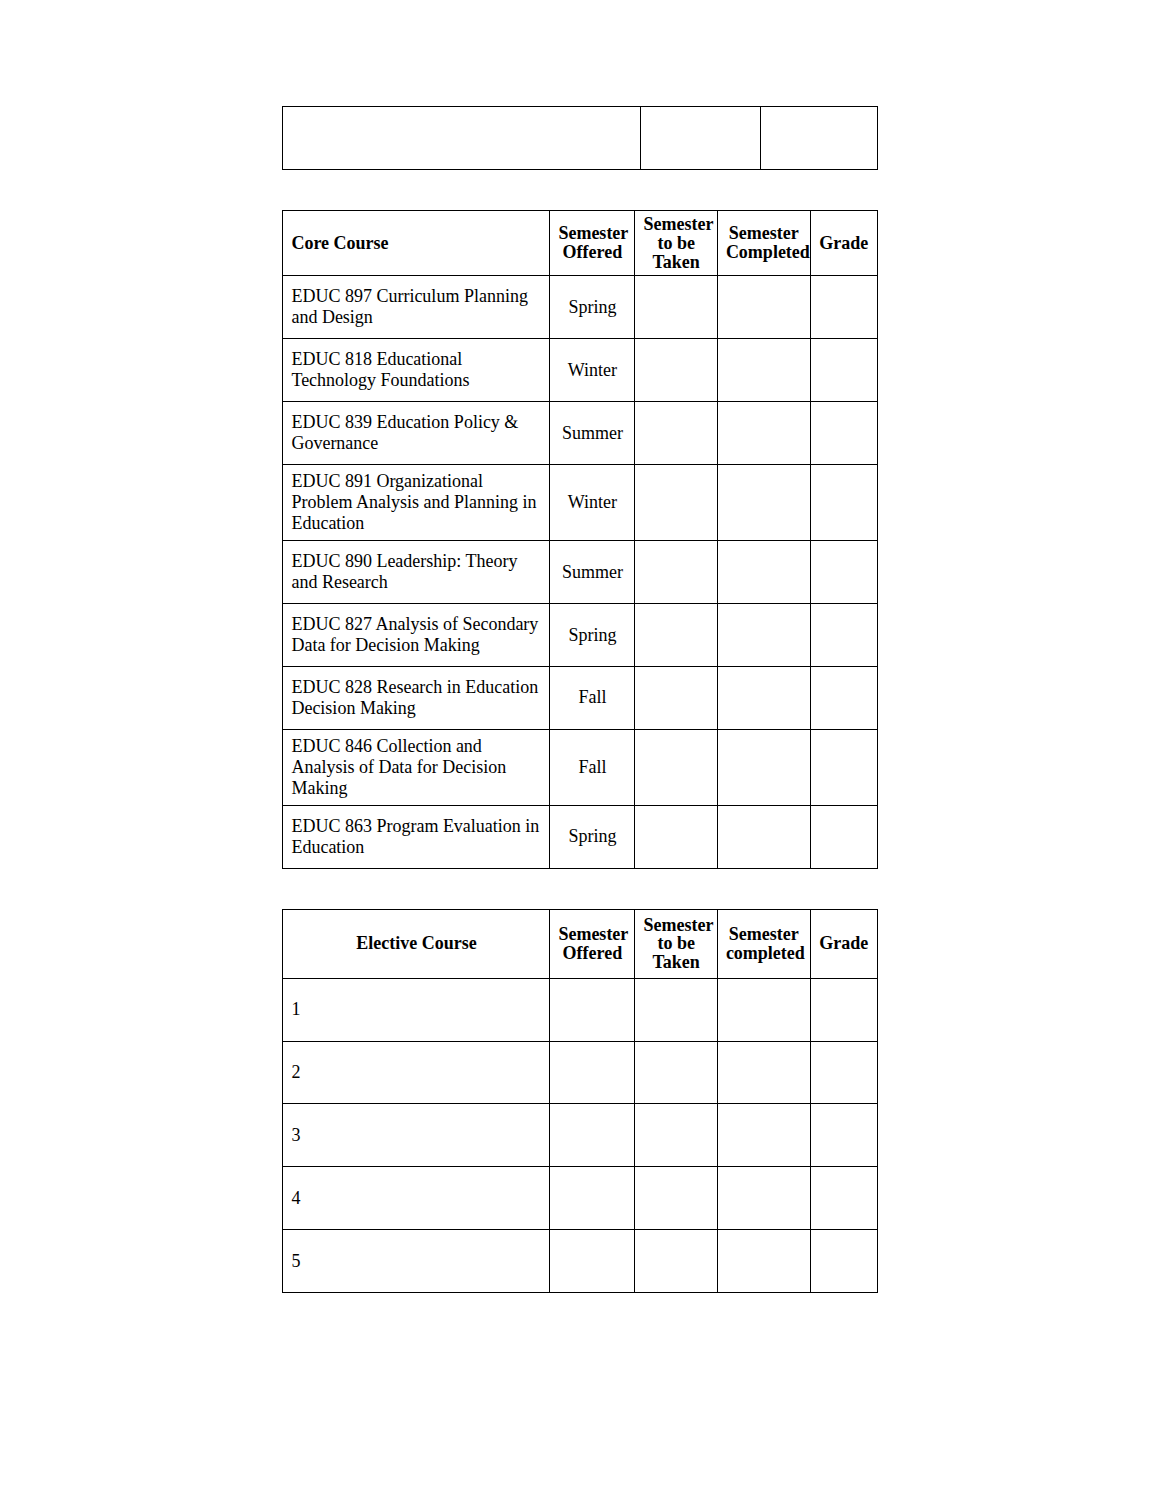| Core Course | Semester Offered | Semester to be Taken | Semester Completed | Grade |
| --- | --- | --- | --- | --- |
| EDUC 897 Curriculum Planning and Design | Spring | | | |
| EDUC 818 Educational Technology Foundations | Winter | | | |
| EDUC 839 Education Policy & Governance | Summer | | | |
| EDUC 891 Organizational Problem Analysis and Planning in Education | Winter | | | |
| EDUC 890 Leadership: Theory and Research | Summer | | | |
| EDUC 827 Analysis of Secondary Data for Decision Making | Spring | | | |
| EDUC 828 Research in Education Decision Making | Fall | | | |
| EDUC 846 Collection and Analysis of Data for Decision Making | Fall | | | |
| EDUC 863 Program Evaluation in Education | Spring | | | |
| Elective Course | Semester Offered | Semester to be Taken | Semester completed | Grade |
| --- | --- | --- | --- | --- |
| 1 | | | | |
| 2 | | | | |
| 3 | | | | |
| 4 | | | | |
| 5 | | | | |